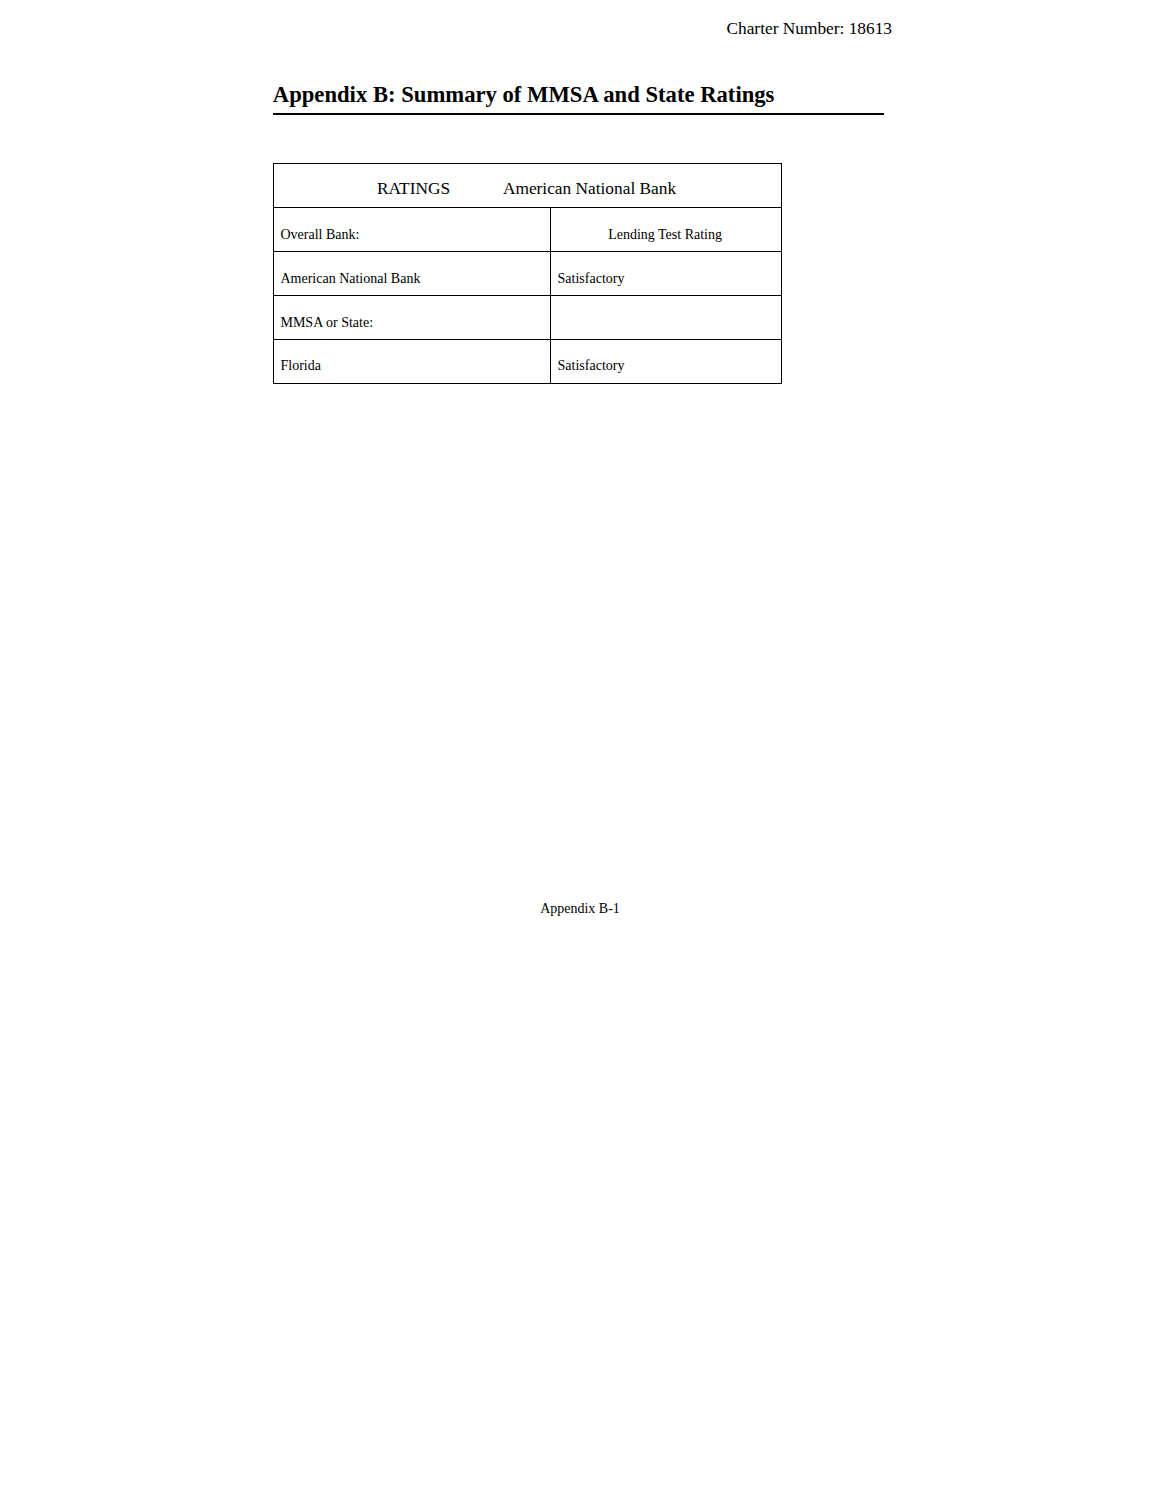Charter Number: 18613
Appendix B: Summary of MMSA and State Ratings
| RATINGS American National Bank |
| Overall Bank: | Lending Test Rating |
| American National Bank | Satisfactory |
| MMSA or State: | |
| Florida | Satisfactory |
Appendix B-1